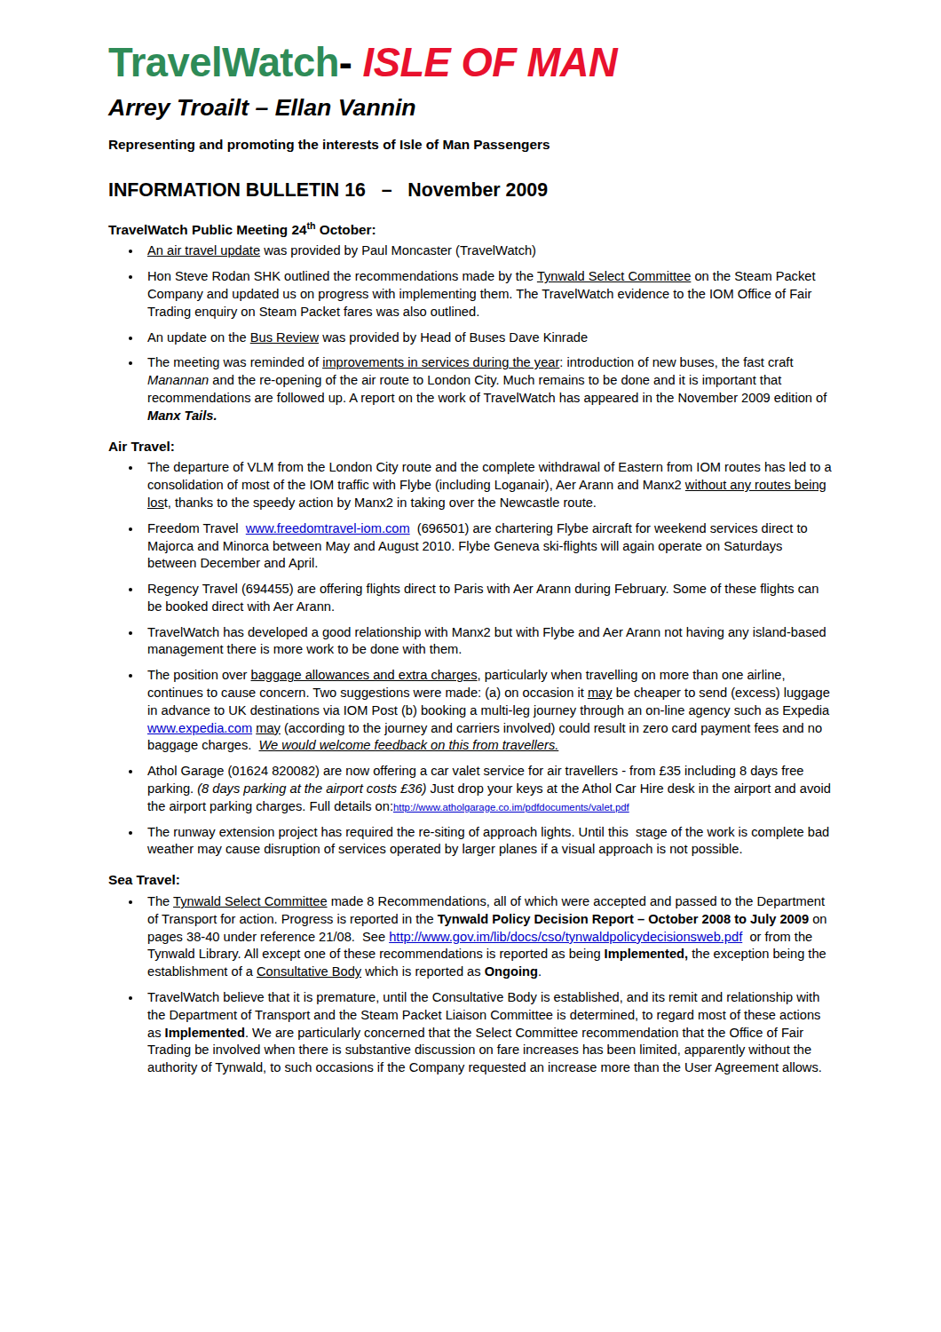TravelWatch- ISLE OF MAN
Arrey Troailt – Ellan Vannin
Representing and promoting the interests of Isle of Man Passengers
INFORMATION BULLETIN 16 – November 2009
TravelWatch Public Meeting 24th October:
An air travel update was provided by Paul Moncaster (TravelWatch)
Hon Steve Rodan SHK outlined the recommendations made by the Tynwald Select Committee on the Steam Packet Company and updated us on progress with implementing them. The TravelWatch evidence to the IOM Office of Fair Trading enquiry on Steam Packet fares was also outlined.
An update on the Bus Review was provided by Head of Buses Dave Kinrade
The meeting was reminded of improvements in services during the year: introduction of new buses, the fast craft Manannan and the re-opening of the air route to London City. Much remains to be done and it is important that recommendations are followed up. A report on the work of TravelWatch has appeared in the November 2009 edition of Manx Tails.
Air Travel:
The departure of VLM from the London City route and the complete withdrawal of Eastern from IOM routes has led to a consolidation of most of the IOM traffic with Flybe (including Loganair), Aer Arann and Manx2 without any routes being lost, thanks to the speedy action by Manx2 in taking over the Newcastle route.
Freedom Travel www.freedomtravel-iom.com (696501) are chartering Flybe aircraft for weekend services direct to Majorca and Minorca between May and August 2010. Flybe Geneva ski-flights will again operate on Saturdays between December and April.
Regency Travel (694455) are offering flights direct to Paris with Aer Arann during February. Some of these flights can be booked direct with Aer Arann.
TravelWatch has developed a good relationship with Manx2 but with Flybe and Aer Arann not having any island-based management there is more work to be done with them.
The position over baggage allowances and extra charges, particularly when travelling on more than one airline, continues to cause concern. Two suggestions were made: (a) on occasion it may be cheaper to send (excess) luggage in advance to UK destinations via IOM Post (b) booking a multi-leg journey through an on-line agency such as Expedia www.expedia.com may (according to the journey and carriers involved) could result in zero card payment fees and no baggage charges. We would welcome feedback on this from travellers.
Athol Garage (01624 820082) are now offering a car valet service for air travellers - from £35 including 8 days free parking. (8 days parking at the airport costs £36) Just drop your keys at the Athol Car Hire desk in the airport and avoid the airport parking charges. Full details on:http://www.atholgarage.co.im/pdfdocuments/valet.pdf
The runway extension project has required the re-siting of approach lights. Until this stage of the work is complete bad weather may cause disruption of services operated by larger planes if a visual approach is not possible.
Sea Travel:
The Tynwald Select Committee made 8 Recommendations, all of which were accepted and passed to the Department of Transport for action. Progress is reported in the Tynwald Policy Decision Report – October 2008 to July 2009 on pages 38-40 under reference 21/08. See http://www.gov.im/lib/docs/cso/tynwaldpolicydecisionsweb.pdf or from the Tynwald Library. All except one of these recommendations is reported as being Implemented, the exception being the establishment of a Consultative Body which is reported as Ongoing.
TravelWatch believe that it is premature, until the Consultative Body is established, and its remit and relationship with the Department of Transport and the Steam Packet Liaison Committee is determined, to regard most of these actions as Implemented. We are particularly concerned that the Select Committee recommendation that the Office of Fair Trading be involved when there is substantive discussion on fare increases has been limited, apparently without the authority of Tynwald, to such occasions if the Company requested an increase more than the User Agreement allows.